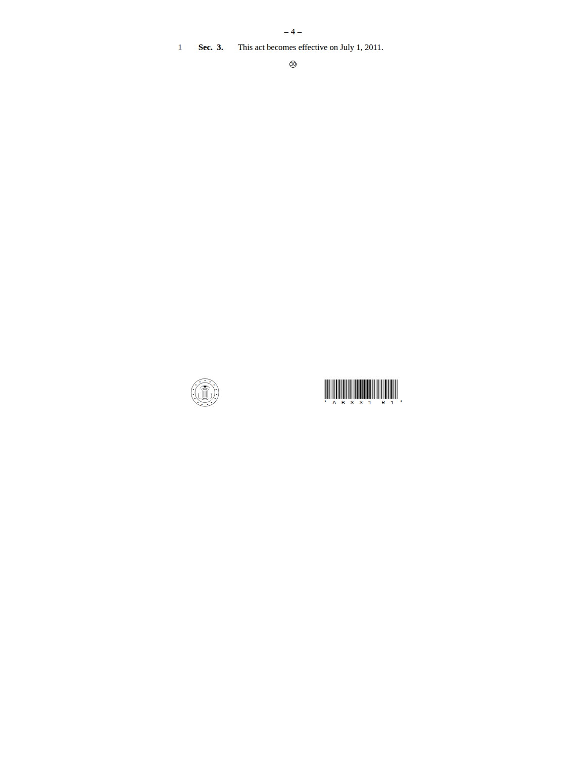– 4 –
1
Sec. 3. This act becomes effective on July 1, 2011.
30
★ ★ ★ ★ ★ ★ ★ ★ ★ ★ ★ ★ ★ ★ ★
* A B 3 3 1 R 1 *